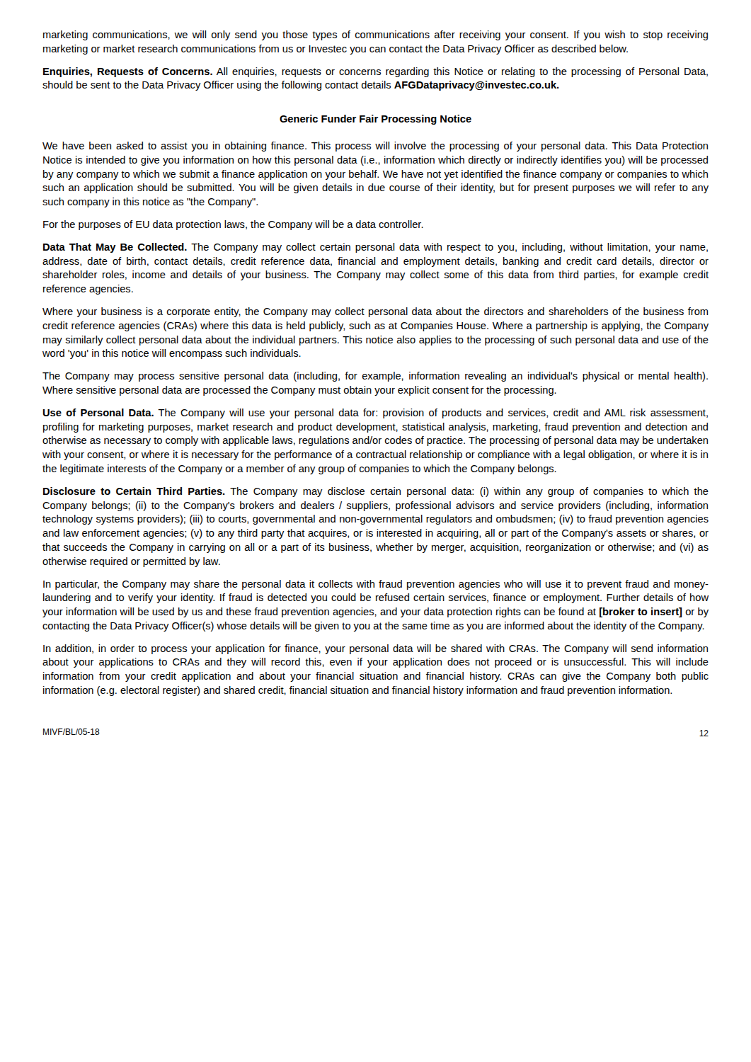marketing communications, we will only send you those types of communications after receiving your consent. If you wish to stop receiving marketing or market research communications from us or Investec you can contact the Data Privacy Officer as described below.
Enquiries, Requests of Concerns. All enquiries, requests or concerns regarding this Notice or relating to the processing of Personal Data, should be sent to the Data Privacy Officer using the following contact details AFGDataprivacy@investec.co.uk.
Generic Funder Fair Processing Notice
We have been asked to assist you in obtaining finance. This process will involve the processing of your personal data. This Data Protection Notice is intended to give you information on how this personal data (i.e., information which directly or indirectly identifies you) will be processed by any company to which we submit a finance application on your behalf. We have not yet identified the finance company or companies to which such an application should be submitted. You will be given details in due course of their identity, but for present purposes we will refer to any such company in this notice as "the Company".
For the purposes of EU data protection laws, the Company will be a data controller.
Data That May Be Collected. The Company may collect certain personal data with respect to you, including, without limitation, your name, address, date of birth, contact details, credit reference data, financial and employment details, banking and credit card details, director or shareholder roles, income and details of your business. The Company may collect some of this data from third parties, for example credit reference agencies.
Where your business is a corporate entity, the Company may collect personal data about the directors and shareholders of the business from credit reference agencies (CRAs) where this data is held publicly, such as at Companies House. Where a partnership is applying, the Company may similarly collect personal data about the individual partners. This notice also applies to the processing of such personal data and use of the word 'you' in this notice will encompass such individuals.
The Company may process sensitive personal data (including, for example, information revealing an individual's physical or mental health). Where sensitive personal data are processed the Company must obtain your explicit consent for the processing.
Use of Personal Data. The Company will use your personal data for: provision of products and services, credit and AML risk assessment, profiling for marketing purposes, market research and product development, statistical analysis, marketing, fraud prevention and detection and otherwise as necessary to comply with applicable laws, regulations and/or codes of practice. The processing of personal data may be undertaken with your consent, or where it is necessary for the performance of a contractual relationship or compliance with a legal obligation, or where it is in the legitimate interests of the Company or a member of any group of companies to which the Company belongs.
Disclosure to Certain Third Parties. The Company may disclose certain personal data: (i) within any group of companies to which the Company belongs; (ii) to the Company's brokers and dealers / suppliers, professional advisors and service providers (including, information technology systems providers); (iii) to courts, governmental and non-governmental regulators and ombudsmen; (iv) to fraud prevention agencies and law enforcement agencies; (v) to any third party that acquires, or is interested in acquiring, all or part of the Company's assets or shares, or that succeeds the Company in carrying on all or a part of its business, whether by merger, acquisition, reorganization or otherwise; and (vi) as otherwise required or permitted by law.
In particular, the Company may share the personal data it collects with fraud prevention agencies who will use it to prevent fraud and money-laundering and to verify your identity. If fraud is detected you could be refused certain services, finance or employment. Further details of how your information will be used by us and these fraud prevention agencies, and your data protection rights can be found at [broker to insert] or by contacting the Data Privacy Officer(s) whose details will be given to you at the same time as you are informed about the identity of the Company.
In addition, in order to process your application for finance, your personal data will be shared with CRAs. The Company will send information about your applications to CRAs and they will record this, even if your application does not proceed or is unsuccessful. This will include information from your credit application and about your financial situation and financial history. CRAs can give the Company both public information (e.g. electoral register) and shared credit, financial situation and financial history information and fraud prevention information.
MIVF/BL/05-18
12